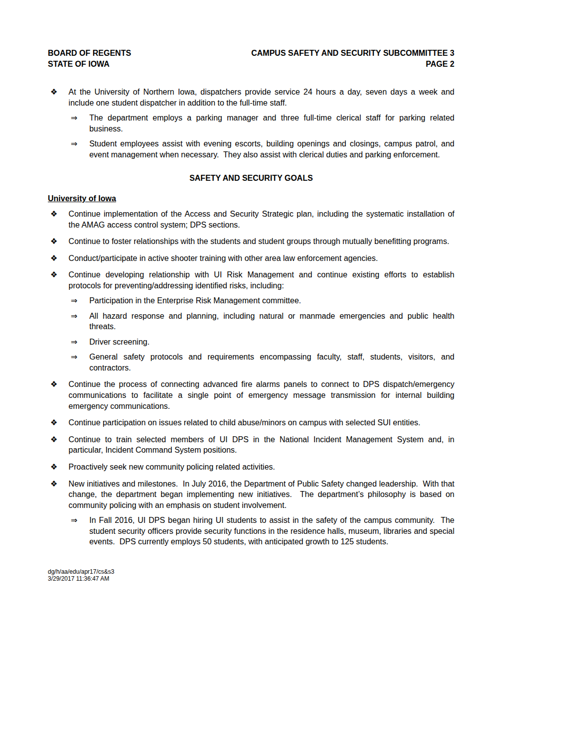BOARD OF REGENTS
STATE OF IOWA
CAMPUS SAFETY AND SECURITY SUBCOMMITTEE 3
PAGE 2
At the University of Northern Iowa, dispatchers provide service 24 hours a day, seven days a week and include one student dispatcher in addition to the full-time staff.
The department employs a parking manager and three full-time clerical staff for parking related business.
Student employees assist with evening escorts, building openings and closings, campus patrol, and event management when necessary. They also assist with clerical duties and parking enforcement.
SAFETY AND SECURITY GOALS
University of Iowa
Continue implementation of the Access and Security Strategic plan, including the systematic installation of the AMAG access control system; DPS sections.
Continue to foster relationships with the students and student groups through mutually benefitting programs.
Conduct/participate in active shooter training with other area law enforcement agencies.
Continue developing relationship with UI Risk Management and continue existing efforts to establish protocols for preventing/addressing identified risks, including:
Participation in the Enterprise Risk Management committee.
All hazard response and planning, including natural or manmade emergencies and public health threats.
Driver screening.
General safety protocols and requirements encompassing faculty, staff, students, visitors, and contractors.
Continue the process of connecting advanced fire alarms panels to connect to DPS dispatch/emergency communications to facilitate a single point of emergency message transmission for internal building emergency communications.
Continue participation on issues related to child abuse/minors on campus with selected SUI entities.
Continue to train selected members of UI DPS in the National Incident Management System and, in particular, Incident Command System positions.
Proactively seek new community policing related activities.
New initiatives and milestones. In July 2016, the Department of Public Safety changed leadership. With that change, the department began implementing new initiatives. The department’s philosophy is based on community policing with an emphasis on student involvement.
In Fall 2016, UI DPS began hiring UI students to assist in the safety of the campus community. The student security officers provide security functions in the residence halls, museum, libraries and special events. DPS currently employs 50 students, with anticipated growth to 125 students.
dg/h/aa/edu/apr17/cs&s3
3/29/2017 11:36:47 AM